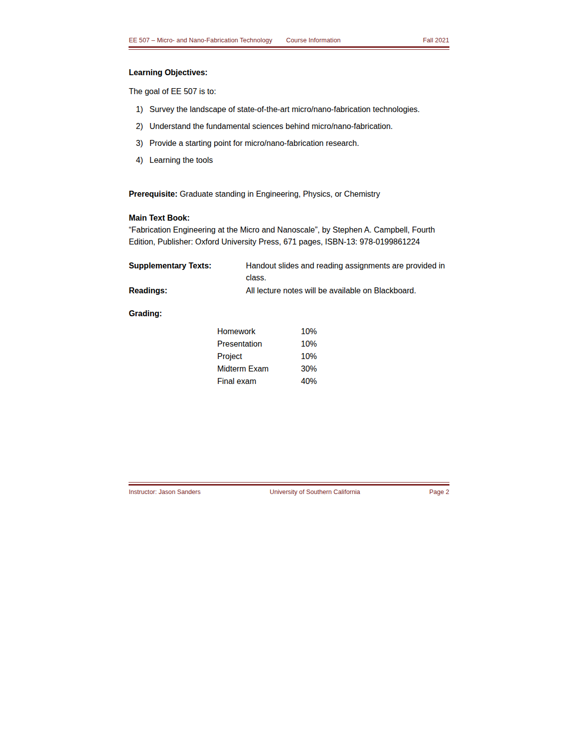EE 507 – Micro- and Nano-Fabrication Technology Course Information
Fall 2021
Learning Objectives:
The goal of EE 507 is to:
Survey the landscape of state-of-the-art micro/nano-fabrication technologies.
Understand the fundamental sciences behind micro/nano-fabrication.
Provide a starting point for micro/nano-fabrication research.
Learning the tools
Prerequisite: Graduate standing in Engineering, Physics, or Chemistry
Main Text Book:
“Fabrication Engineering at the Micro and Nanoscale”, by Stephen A. Campbell, Fourth Edition, Publisher: Oxford University Press, 671 pages, ISBN-13: 978-0199861224
| Supplementary Texts: | Handout slides and reading assignments are provided in class. |
| Readings: | All lecture notes will be available on Blackboard. |
Grading:
| Homework | 10% |
| Presentation | 10% |
| Project | 10% |
| Midterm Exam | 30% |
| Final exam | 40% |
Instructor: Jason Sanders
University of Southern California
Page 2